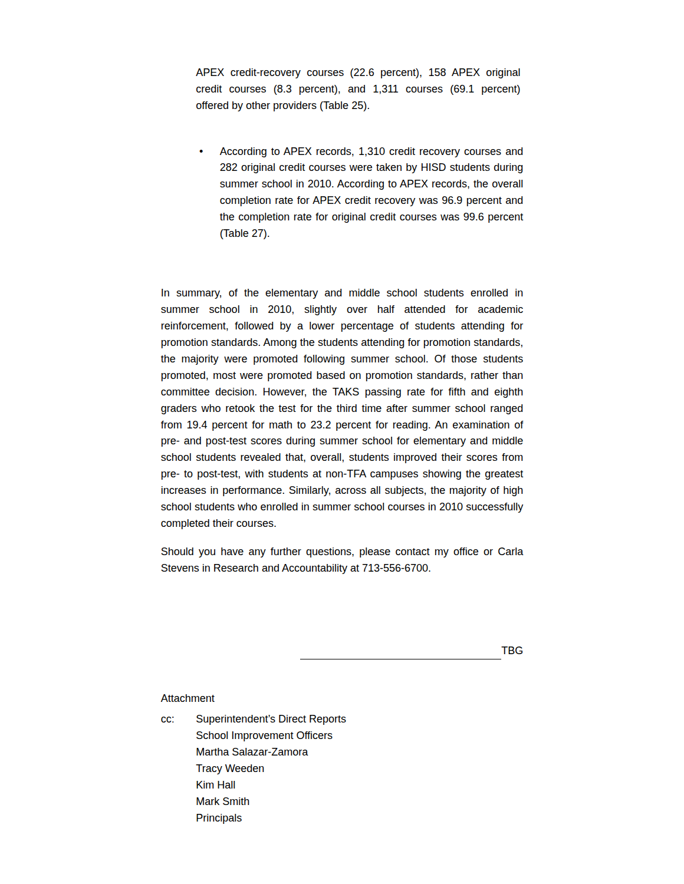APEX credit-recovery courses (22.6 percent), 158 APEX original credit courses (8.3 percent), and 1,311 courses (69.1 percent) offered by other providers (Table 25).
According to APEX records, 1,310 credit recovery courses and 282 original credit courses were taken by HISD students during summer school in 2010. According to APEX records, the overall completion rate for APEX credit recovery was 96.9 percent and the completion rate for original credit courses was 99.6 percent (Table 27).
In summary, of the elementary and middle school students enrolled in summer school in 2010, slightly over half attended for academic reinforcement, followed by a lower percentage of students attending for promotion standards. Among the students attending for promotion standards, the majority were promoted following summer school. Of those students promoted, most were promoted based on promotion standards, rather than committee decision. However, the TAKS passing rate for fifth and eighth graders who retook the test for the third time after summer school ranged from 19.4 percent for math to 23.2 percent for reading. An examination of pre- and post-test scores during summer school for elementary and middle school students revealed that, overall, students improved their scores from pre- to post-test, with students at non-TFA campuses showing the greatest increases in performance. Similarly, across all subjects, the majority of high school students who enrolled in summer school courses in 2010 successfully completed their courses.
Should you have any further questions, please contact my office or Carla Stevens in Research and Accountability at 713-556-6700.
TBG
Attachment
| cc: | Superintendent’s Direct Reports School Improvement Officers Martha Salazar-Zamora Tracy Weeden Kim Hall Mark Smith Principals |